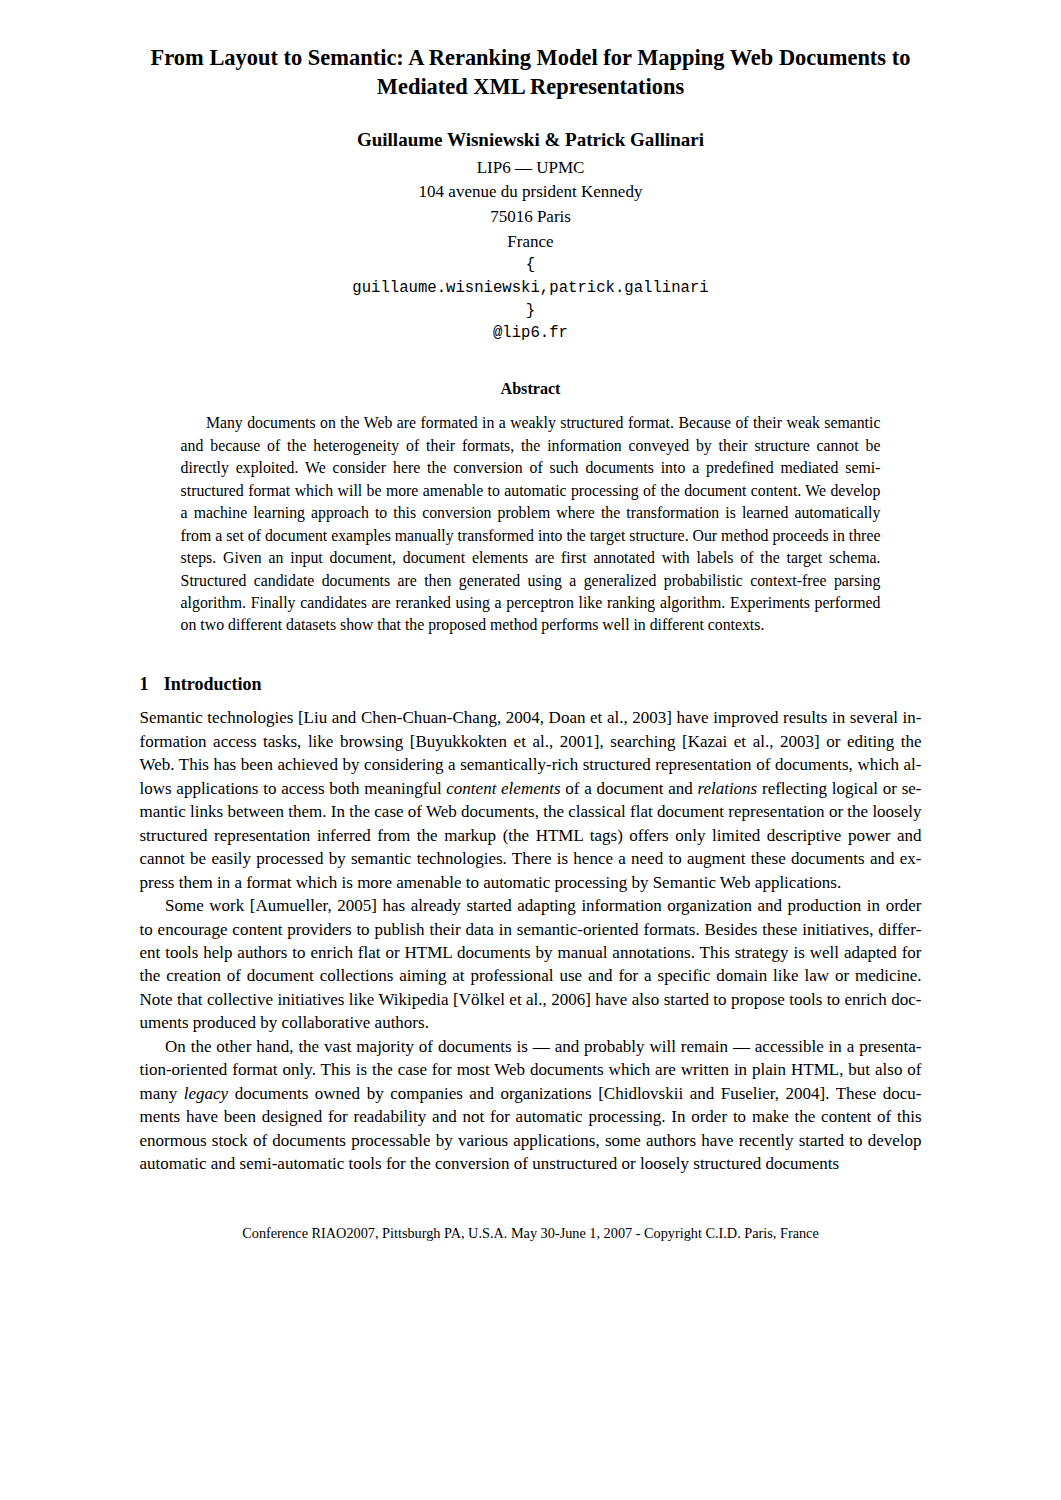From Layout to Semantic: A Reranking Model for Mapping Web Documents to Mediated XML Representations
Guillaume Wisniewski & Patrick Gallinari
LIP6 — UPMC 104 avenue du prsident Kennedy 75016 Paris France {guillaume.wisniewski,patrick.gallinari}@lip6.fr
Abstract
Many documents on the Web are formated in a weakly structured format. Because of their weak semantic and because of the heterogeneity of their formats, the information conveyed by their structure cannot be directly exploited. We consider here the conversion of such documents into a predefined mediated semi-structured format which will be more amenable to automatic processing of the document content. We develop a machine learning approach to this conversion problem where the transformation is learned automatically from a set of document examples manually transformed into the target structure. Our method proceeds in three steps. Given an input document, document elements are first annotated with labels of the target schema. Structured candidate documents are then generated using a generalized probabilistic context-free parsing algorithm. Finally candidates are reranked using a perceptron like ranking algorithm. Experiments performed on two different datasets show that the proposed method performs well in different contexts.
1 Introduction
Semantic technologies [Liu and Chen-Chuan-Chang, 2004, Doan et al., 2003] have improved results in several information access tasks, like browsing [Buyukkokten et al., 2001], searching [Kazai et al., 2003] or editing the Web. This has been achieved by considering a semantically-rich structured representation of documents, which allows applications to access both meaningful content elements of a document and relations reflecting logical or semantic links between them. In the case of Web documents, the classical flat document representation or the loosely structured representation inferred from the markup (the HTML tags) offers only limited descriptive power and cannot be easily processed by semantic technologies. There is hence a need to augment these documents and express them in a format which is more amenable to automatic processing by Semantic Web applications.
Some work [Aumueller, 2005] has already started adapting information organization and production in order to encourage content providers to publish their data in semantic-oriented formats. Besides these initiatives, different tools help authors to enrich flat or HTML documents by manual annotations. This strategy is well adapted for the creation of document collections aiming at professional use and for a specific domain like law or medicine. Note that collective initiatives like Wikipedia [Völkel et al., 2006] have also started to propose tools to enrich documents produced by collaborative authors.
On the other hand, the vast majority of documents is — and probably will remain — accessible in a presentation-oriented format only. This is the case for most Web documents which are written in plain HTML, but also of many legacy documents owned by companies and organizations [Chidlovskii and Fuselier, 2004]. These documents have been designed for readability and not for automatic processing. In order to make the content of this enormous stock of documents processable by various applications, some authors have recently started to develop automatic and semi-automatic tools for the conversion of unstructured or loosely structured documents
Conference RIAO2007, Pittsburgh PA, U.S.A. May 30-June 1, 2007 - Copyright C.I.D. Paris, France